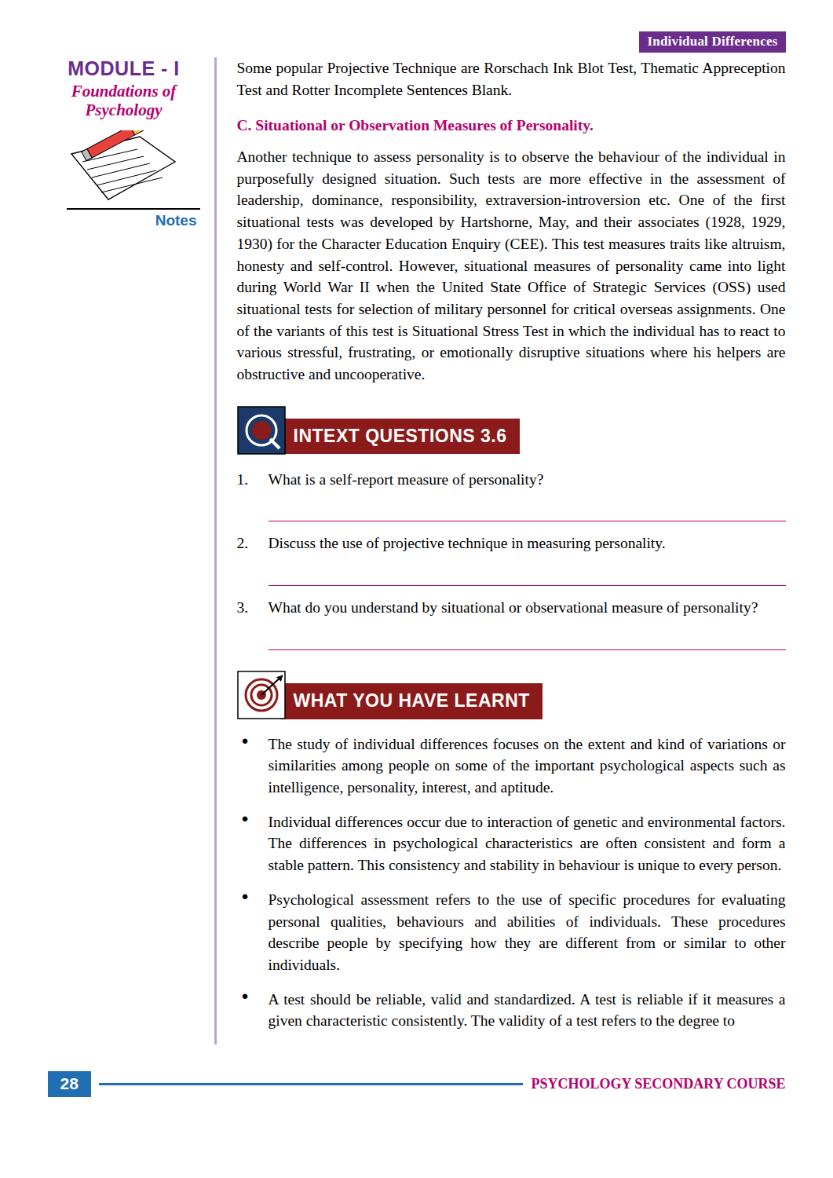Individual Differences
MODULE - I
Foundations of
Psychology
Notes
Some popular Projective Technique are Rorschach Ink Blot Test, Thematic Appreception Test and Rotter Incomplete Sentences Blank.
C. Situational or Observation Measures of Personality.
Another technique to assess personality is to observe the behaviour of the individual in purposefully designed situation. Such tests are more effective in the assessment of leadership, dominance, responsibility, extraversion-introversion etc. One of the first situational tests was developed by Hartshorne, May, and their associates (1928, 1929, 1930) for the Character Education Enquiry (CEE). This test measures traits like altruism, honesty and self-control. However, situational measures of personality came into light during World War II when the United State Office of Strategic Services (OSS) used situational tests for selection of military personnel for critical overseas assignments. One of the variants of this test is Situational Stress Test in which the individual has to react to various stressful, frustrating, or emotionally disruptive situations where his helpers are obstructive and uncooperative.
INTEXT QUESTIONS 3.6
What is a self-report measure of personality?
Discuss the use of projective technique in measuring personality.
What do you understand by situational or observational measure of personality?
WHAT YOU HAVE LEARNT
The study of individual differences focuses on the extent and kind of variations or similarities among people on some of the important psychological aspects such as intelligence, personality, interest, and aptitude.
Individual differences occur due to interaction of genetic and environmental factors. The differences in psychological characteristics are often consistent and form a stable pattern. This consistency and stability in behaviour is unique to every person.
Psychological assessment refers to the use of specific procedures for evaluating personal qualities, behaviours and abilities of individuals. These procedures describe people by specifying how they are different from or similar to other individuals.
A test should be reliable, valid and standardized. A test is reliable if it measures a given characteristic consistently. The validity of a test refers to the degree to
28
PSYCHOLOGY SECONDARY COURSE